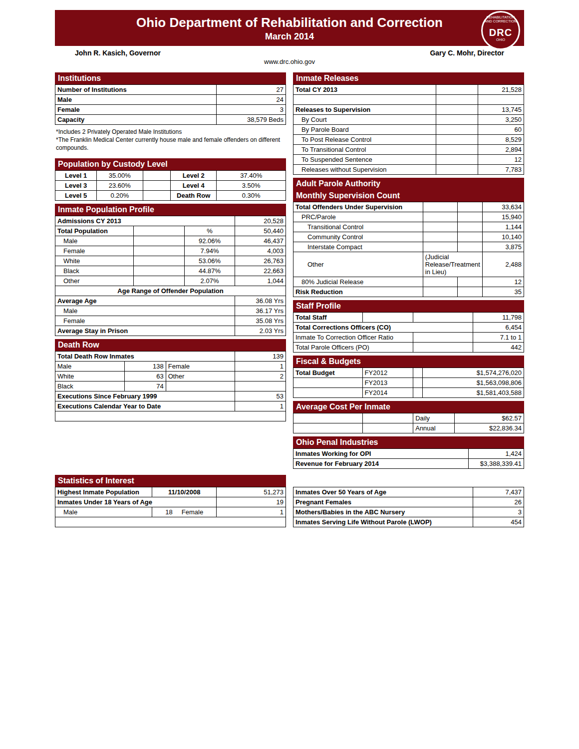Ohio Department of Rehabilitation and Correction
March 2014
REHABILITATION AND CORRECTION DRC OHIO
John R. Kasich, Governor
Gary C. Mohr, Director
www.drc.ohio.gov
Institutions
| Number of Institutions | 27 |
| Male | 24 |
| Female | 3 |
| Capacity | 38,579 Beds |
*Includes 2 Privately Operated Male Institutions
*The Franklin Medical Center currently house male and female offenders on different compounds.
Population by Custody Level
| Level 1 | 35.00% | | Level 2 | 37.40% |
| Level 3 | 23.60% | | Level 4 | 3.50% |
| Level 5 | 0.20% | | Death Row | 0.30% |
Inmate Population Profile
| Admissions CY 2013 | 20,528 |
| Total Population | | % | 50,440 |
| Male | | 92.06% | 46,437 |
| Female | | 7.94% | 4,003 |
| White | | 53.06% | 26,763 |
| Black | | 44.87% | 22,663 |
| Other | | 2.07% | 1,044 |
| Age Range of Offender Population |
| Average Age | 36.08 Yrs |
| Male | 36.17 Yrs |
| Female | 35.08 Yrs |
| Average Stay in Prison | 2.03 Yrs |
Death Row
| Total Death Row Inmates | 139 |
| Male | 138 | Female | 1 |
| White | 63 | Other | 2 |
| Black | 74 | | |
| Executions Since February 1999 | 53 |
| Executions Calendar Year to Date | 1 |
Inmate Releases
| Total CY 2013 | | 21,528 |
| Releases to Supervision | | 13,745 |
| By Court | | 3,250 |
| By Parole Board | | 60 |
| To Post Release Control | | 8,529 |
| To Transitional Control | | 2,894 |
| To Suspended Sentence | | 12 |
| Releases without Supervision | | 7,783 |
Adult Parole Authority
Monthly Supervision Count
| Total Offenders Under Supervision | | | 33,634 |
| PRC/Parole | | | 15,940 |
| Transitional Control | | | 1,144 |
| Community Control | | | 10,140 |
| Interstate Compact | | | 3,875 |
| Other | (Judicial Release/Treatment in Lieu) | 2,488 |
| 80% Judicial Release | | | 12 |
| Risk Reduction | | | 35 |
Staff Profile
| Total Staff | | | 11,798 |
| Total Corrections Officers (CO) | 6,454 |
| Inmate To Correction Officer Ratio | | 7.1 to 1 |
| Total Parole Officers (PO) | | 442 |
Fiscal & Budgets
| Total Budget | FY2012 | | $1,574,276,020 |
| | FY2013 | | $1,563,098,806 |
| | FY2014 | | $1,581,403,588 |
Average Cost Per Inmate
| | | Daily | $62.57 |
| | | Annual | $22,836.34 |
Ohio Penal Industries
| Inmates Working for OPI | 1,424 |
| Revenue for February 2014 | $3,388,339.41 |
Statistics of Interest
| Highest Inmate Population | 11/10/2008 | 51,273 |
| Inmates Under 18 Years of Age | 19 |
| Male | 18 Female | 1 |
| Inmates Over 50 Years of Age | 7,437 |
| Pregnant Females | 26 |
| Mothers/Babies in the ABC Nursery | 3 |
| Inmates Serving Life Without Parole (LWOP) | 454 |